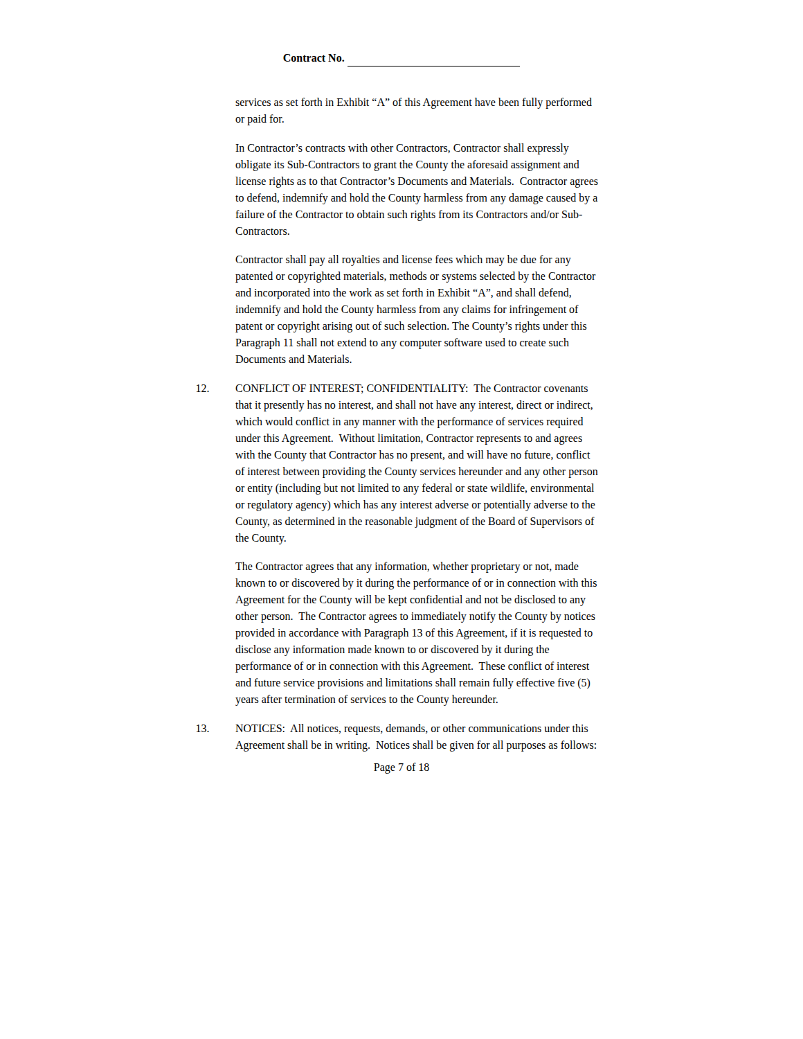Contract No.
services as set forth in Exhibit “A” of this Agreement have been fully performed or paid for.
In Contractor’s contracts with other Contractors, Contractor shall expressly obligate its Sub-Contractors to grant the County the aforesaid assignment and license rights as to that Contractor’s Documents and Materials. Contractor agrees to defend, indemnify and hold the County harmless from any damage caused by a failure of the Contractor to obtain such rights from its Contractors and/or Sub-Contractors.
Contractor shall pay all royalties and license fees which may be due for any patented or copyrighted materials, methods or systems selected by the Contractor and incorporated into the work as set forth in Exhibit “A”, and shall defend, indemnify and hold the County harmless from any claims for infringement of patent or copyright arising out of such selection. The County’s rights under this Paragraph 11 shall not extend to any computer software used to create such Documents and Materials.
12.
CONFLICT OF INTEREST; CONFIDENTIALITY: The Contractor covenants that it presently has no interest, and shall not have any interest, direct or indirect, which would conflict in any manner with the performance of services required under this Agreement. Without limitation, Contractor represents to and agrees with the County that Contractor has no present, and will have no future, conflict of interest between providing the County services hereunder and any other person or entity (including but not limited to any federal or state wildlife, environmental or regulatory agency) which has any interest adverse or potentially adverse to the County, as determined in the reasonable judgment of the Board of Supervisors of the County.
The Contractor agrees that any information, whether proprietary or not, made known to or discovered by it during the performance of or in connection with this Agreement for the County will be kept confidential and not be disclosed to any other person. The Contractor agrees to immediately notify the County by notices provided in accordance with Paragraph 13 of this Agreement, if it is requested to disclose any information made known to or discovered by it during the performance of or in connection with this Agreement. These conflict of interest and future service provisions and limitations shall remain fully effective five (5) years after termination of services to the County hereunder.
13.
NOTICES: All notices, requests, demands, or other communications under this Agreement shall be in writing. Notices shall be given for all purposes as follows:
Page 7 of 18